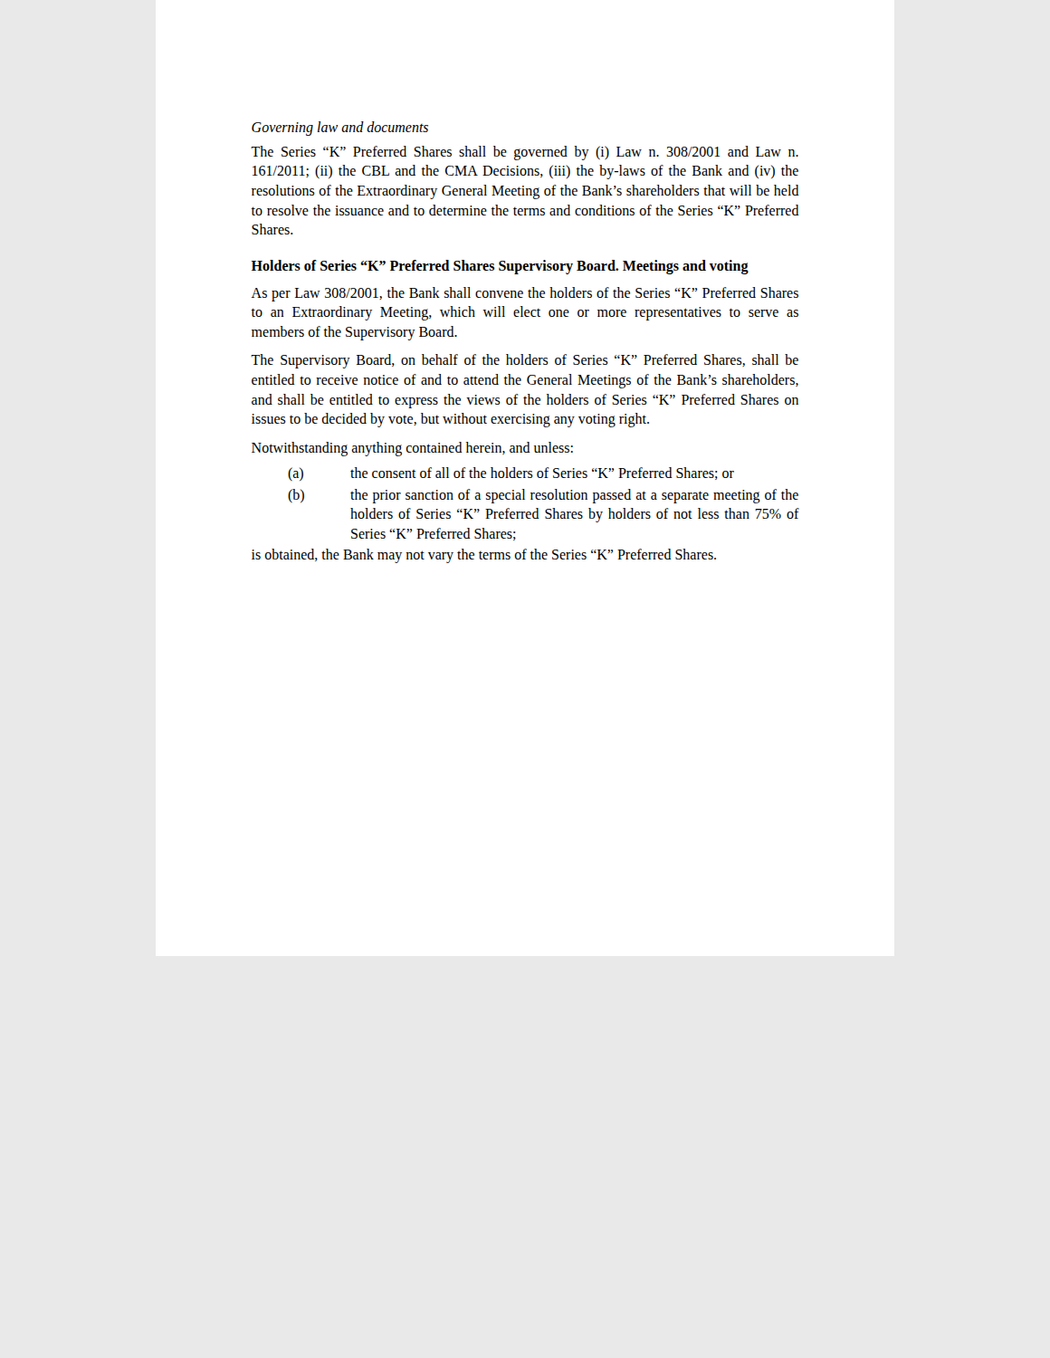Governing law and documents
The Series “K” Preferred Shares shall be governed by (i) Law n. 308/2001 and Law n. 161/2011; (ii) the CBL and the CMA Decisions, (iii) the by-laws of the Bank and (iv) the resolutions of the Extraordinary General Meeting of the Bank’s shareholders that will be held to resolve the issuance and to determine the terms and conditions of the Series “K” Preferred Shares.
Holders of Series “K” Preferred Shares Supervisory Board. Meetings and voting
As per Law 308/2001, the Bank shall convene the holders of the Series “K” Preferred Shares to an Extraordinary Meeting, which will elect one or more representatives to serve as members of the Supervisory Board.
The Supervisory Board, on behalf of the holders of Series “K” Preferred Shares, shall be entitled to receive notice of and to attend the General Meetings of the Bank’s shareholders, and shall be entitled to express the views of the holders of Series “K” Preferred Shares on issues to be decided by vote, but without exercising any voting right.
Notwithstanding anything contained herein, and unless:
(a) the consent of all of the holders of Series “K” Preferred Shares; or
(b) the prior sanction of a special resolution passed at a separate meeting of the holders of Series “K” Preferred Shares by holders of not less than 75% of Series “K” Preferred Shares;
is obtained, the Bank may not vary the terms of the Series “K” Preferred Shares.